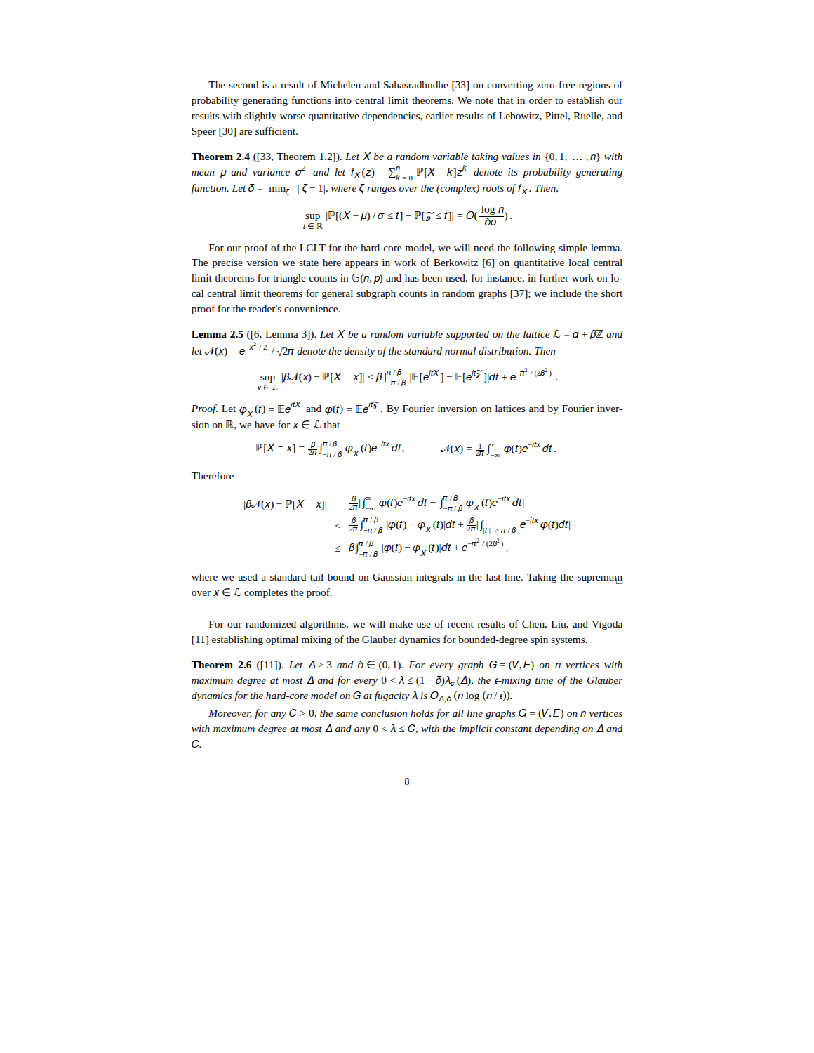The second is a result of Michelen and Sahasradbudhe [33] on converting zero-free regions of probability generating functions into central limit theorems. We note that in order to establish our results with slightly worse quantitative dependencies, earlier results of Lebowitz, Pittel, Ruelle, and Speer [30] are sufficient.
Theorem 2.4 ([33, Theorem 1.2]). Let X be a random variable taking values in {0,1,…,n} with mean μ and variance σ2 and let fX(z)=∑k=0nℙ[X=k]zk denote its probability generating function. Let δ=minζ|ζ−1|, where ζ ranges over the (complex) roots of fX. Then,
supt∈ℝ |ℙ[(X−μ)/σ≤t]−ℙ[𝒵≤t]| = O(lognδσ) .
For our proof of the LCLT for the hard-core model, we will need the following simple lemma. The precise version we state here appears in work of Berkowitz [6] on quantitative local central limit theorems for triangle counts in 𝔾(n,p) and has been used, for instance, in further work on local central limit theorems for general subgraph counts in random graphs [37]; we include the short proof for the reader's convenience.
Lemma 2.5 ([6, Lemma 3]). Let X be a random variable supported on the lattice ℒ=α+βℤ and let 𝒩(x)=e−x2/2/2π denote the density of the standard normal distribution. Then
supx∈ℒ |β𝒩(x)−ℙ[X=x]| ≤ β ∫−π/βπ/β |𝔼[eitX]−𝔼[eit𝒵]| dt + e−π2/(2β2) .
Proof. Let φX(t)=𝔼eitX and φ(t)=𝔼eit𝒵. By Fourier inversion on lattices and by Fourier inversion on ℝ, we have for x∈ℒ that
ℙ[X=x]= β2π ∫−π/βπ/β φX(t)e−itxdt, 𝒩(x)= 12π ∫−∞∞ φ(t)e−itxdt.
Therefore
| / β 𝒩 ( x ) − ℙ [ X = x ] / | = | β 2 π / ∫ − ∞ ∞ φ ( t ) e − i t x d t − ∫ − π / β π / β φ X ( t ) e − i t x d t / |
| | ≤ | β 2 π ∫ − π / β π / β / φ ( t ) − φ X ( t ) / d t + β 2 π / ∫ / t / > π / β e − i t x φ ( t ) d t / |
| | ≤ | β ∫ − π / β π / β / φ ( t ) − φ X ( t ) / d t + e − π 2 / ( 2 β 2 ) , |
where we used a standard tail bound on Gaussian integrals in the last line. Taking the supremum over x∈ℒ completes the proof. □
For our randomized algorithms, we will make use of recent results of Chen, Liu, and Vigoda [11] establishing optimal mixing of the Glauber dynamics for bounded-degree spin systems.
Theorem 2.6 ([11]). Let Δ≥3 and δ∈(0,1). For every graph G=(V,E) on n vertices with maximum degree at most Δ and for every 0<λ≤(1−δ)λc(Δ), the ϵ-mixing time of the Glauber dynamics for the hard-core model on G at fugacity λ is OΔ,δ(nlog(n/ϵ)).
Moreover, for any C>0, the same conclusion holds for all line graphs G=(V,E) on n vertices with maximum degree at most Δ and any 0<λ≤C, with the implicit constant depending on Δ and C.
8